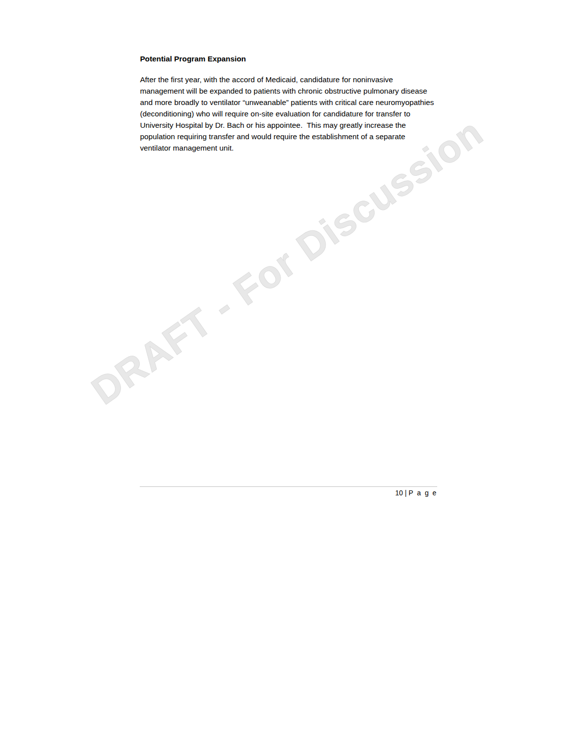DRAFT - For Discussion
Potential Program Expansion
After the first year, with the accord of Medicaid, candidature for noninvasive management will be expanded to patients with chronic obstructive pulmonary disease and more broadly to ventilator “unweanable” patients with critical care neuromyopathies (deconditioning) who will require on-site evaluation for candidature for transfer to University Hospital by Dr. Bach or his appointee. This may greatly increase the population requiring transfer and would require the establishment of a separate ventilator management unit.
10 | P a g e